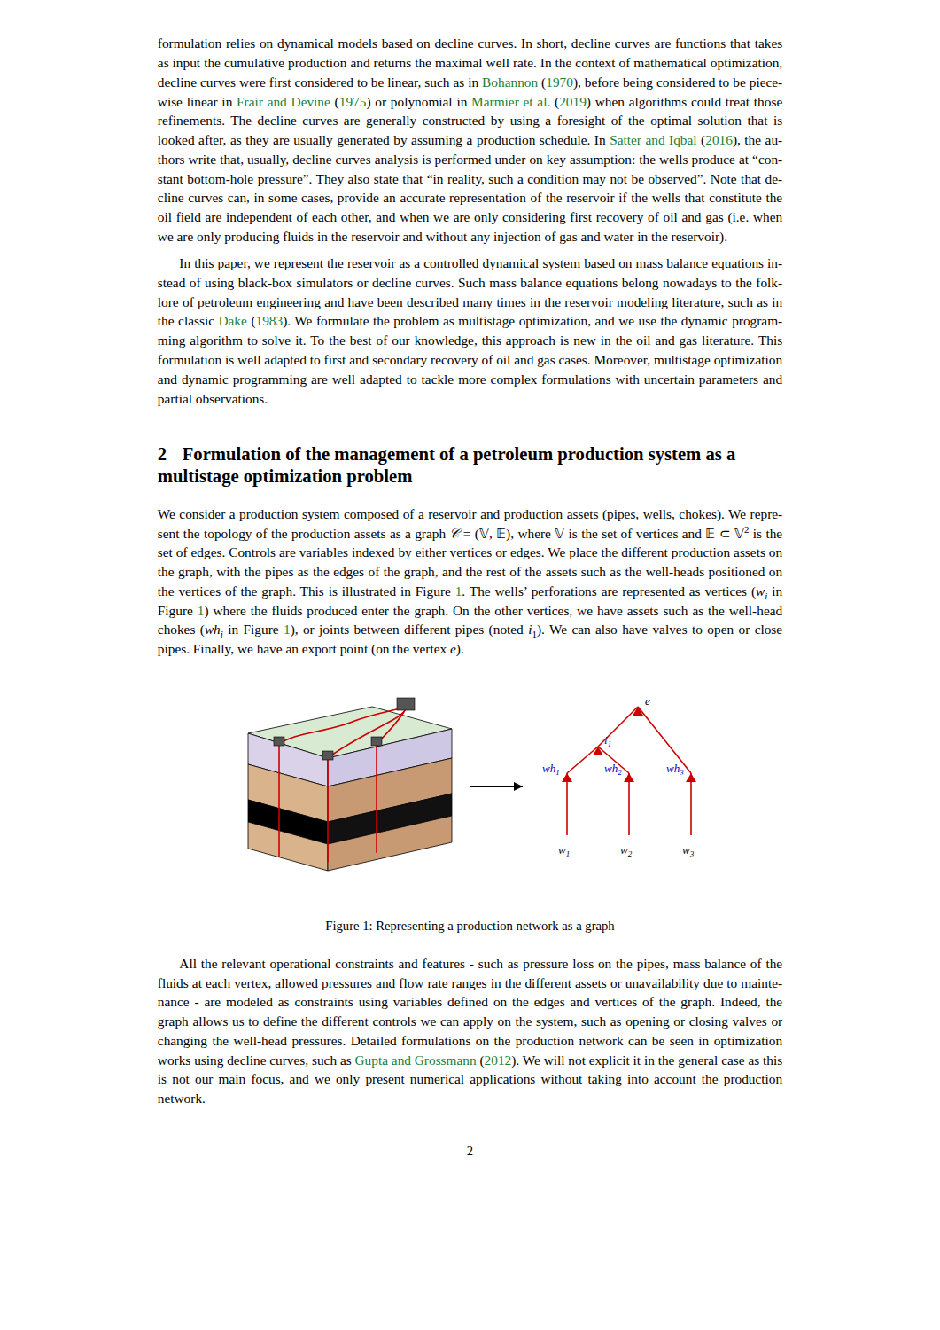formulation relies on dynamical models based on decline curves. In short, decline curves are functions that takes as input the cumulative production and returns the maximal well rate. In the context of mathematical optimization, decline curves were first considered to be linear, such as in Bohannon (1970), before being considered to be piecewise linear in Frair and Devine (1975) or polynomial in Marmier et al. (2019) when algorithms could treat those refinements. The decline curves are generally constructed by using a foresight of the optimal solution that is looked after, as they are usually generated by assuming a production schedule. In Satter and Iqbal (2016), the authors write that, usually, decline curves analysis is performed under on key assumption: the wells produce at “constant bottom-hole pressure”. They also state that “in reality, such a condition may not be observed”. Note that decline curves can, in some cases, provide an accurate representation of the reservoir if the wells that constitute the oil field are independent of each other, and when we are only considering first recovery of oil and gas (i.e. when we are only producing fluids in the reservoir and without any injection of gas and water in the reservoir).
In this paper, we represent the reservoir as a controlled dynamical system based on mass balance equations instead of using black-box simulators or decline curves. Such mass balance equations belong nowadays to the folklore of petroleum engineering and have been described many times in the reservoir modeling literature, such as in the classic Dake (1983). We formulate the problem as multistage optimization, and we use the dynamic programming algorithm to solve it. To the best of our knowledge, this approach is new in the oil and gas literature. This formulation is well adapted to first and secondary recovery of oil and gas cases. Moreover, multistage optimization and dynamic programming are well adapted to tackle more complex formulations with uncertain parameters and partial observations.
2 Formulation of the management of a petroleum production system as a multistage optimization problem
We consider a production system composed of a reservoir and production assets (pipes, wells, chokes). We represent the topology of the production assets as a graph 𝒞 = (𝕍, 𝔼), where 𝕍 is the set of vertices and 𝔼 ⊂ 𝕍2 is the set of edges. Controls are variables indexed by either vertices or edges. We place the different production assets on the graph, with the pipes as the edges of the graph, and the rest of the assets such as the well-heads positioned on the vertices of the graph. This is illustrated in Figure 1. The wells’ perforations are represented as vertices (wi in Figure 1) where the fluids produced enter the graph. On the other vertices, we have assets such as the well-head chokes (whi in Figure 1), or joints between different pipes (noted i1). We can also have valves to open or close pipes. Finally, we have an export point (on the vertex e).
e i1 wh1 wh2 wh3 w1 w2 w3
Figure 1: Representing a production network as a graph
All the relevant operational constraints and features - such as pressure loss on the pipes, mass balance of the fluids at each vertex, allowed pressures and flow rate ranges in the different assets or unavailability due to maintenance - are modeled as constraints using variables defined on the edges and vertices of the graph. Indeed, the graph allows us to define the different controls we can apply on the system, such as opening or closing valves or changing the well-head pressures. Detailed formulations on the production network can be seen in optimization works using decline curves, such as Gupta and Grossmann (2012). We will not explicit it in the general case as this is not our main focus, and we only present numerical applications without taking into account the production network.
2